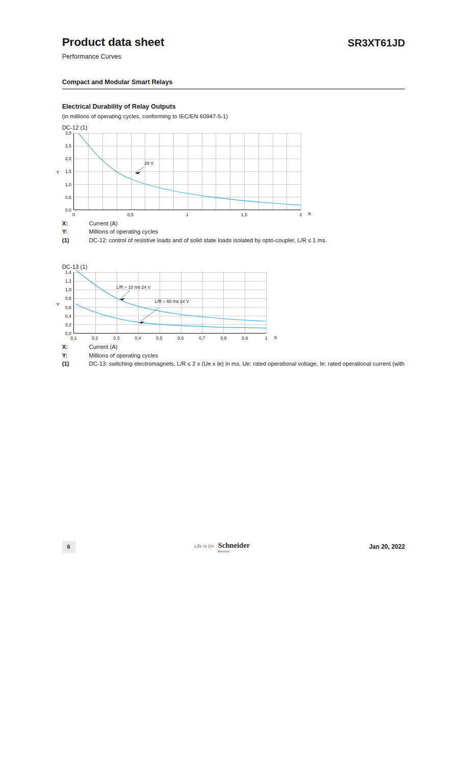Product data sheet
Performance Curves
SR3XT61JD
Compact and Modular Smart Relays
Electrical Durability of Relay Outputs
(in millions of operating cycles, conforming to IEC/EN 60947-5-1)
DC-12 (1)
24 V
3,0 2,5 2,0 1,5 1,0 0,5 0,0 0 0,5 1 1,5 2 Y X
X:
Current (A)
Y:
Millions of operating cycles
(1)
DC-12: control of resistive loads and of solid state loads isolated by opto-coupler, L/R ≤ 1 ms.
DC-13 (1)
L/R = 10 ms 24 V L/R = 60 ms 24 V
1,4 1,2 1,0 0,8 0,6 0,4 0,2 0,0 0,1 0,2 0,3 0,4 0,5 0,6 0,7 0,8 0,9 1 Y X
X:
Current (A)
Y:
Millions of operating cycles
(1)
DC-13: switching electromagnets, L/R ≤ 2 x (Ue x Ie) in ms, Ue: rated operational voltage, Ie: rated operational current (with a protection diode o
6 Life Is On SchneiderElectric Jan 20, 2022